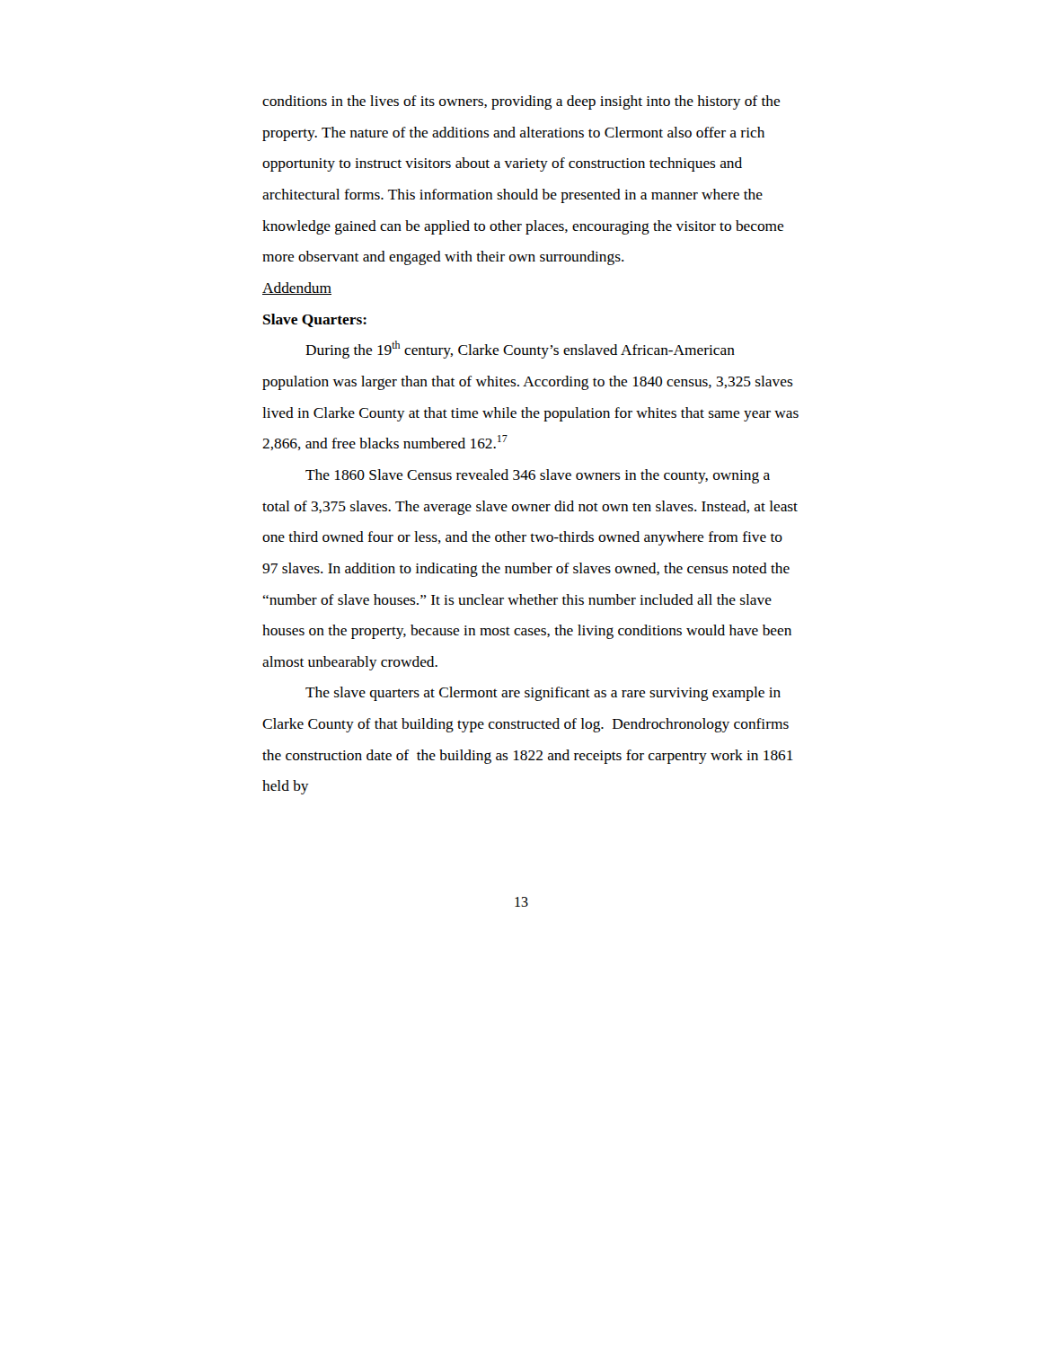conditions in the lives of its owners, providing a deep insight into the history of the property. The nature of the additions and alterations to Clermont also offer a rich opportunity to instruct visitors about a variety of construction techniques and architectural forms. This information should be presented in a manner where the knowledge gained can be applied to other places, encouraging the visitor to become more observant and engaged with their own surroundings.
Addendum
Slave Quarters:
During the 19th century, Clarke County’s enslaved African-American population was larger than that of whites. According to the 1840 census, 3,325 slaves lived in Clarke County at that time while the population for whites that same year was 2,866, and free blacks numbered 162.17
The 1860 Slave Census revealed 346 slave owners in the county, owning a total of 3,375 slaves. The average slave owner did not own ten slaves. Instead, at least one third owned four or less, and the other two-thirds owned anywhere from five to 97 slaves. In addition to indicating the number of slaves owned, the census noted the “number of slave houses.” It is unclear whether this number included all the slave houses on the property, because in most cases, the living conditions would have been almost unbearably crowded.
The slave quarters at Clermont are significant as a rare surviving example in Clarke County of that building type constructed of log. Dendrochronology confirms the construction date of the building as 1822 and receipts for carpentry work in 1861 held by
13